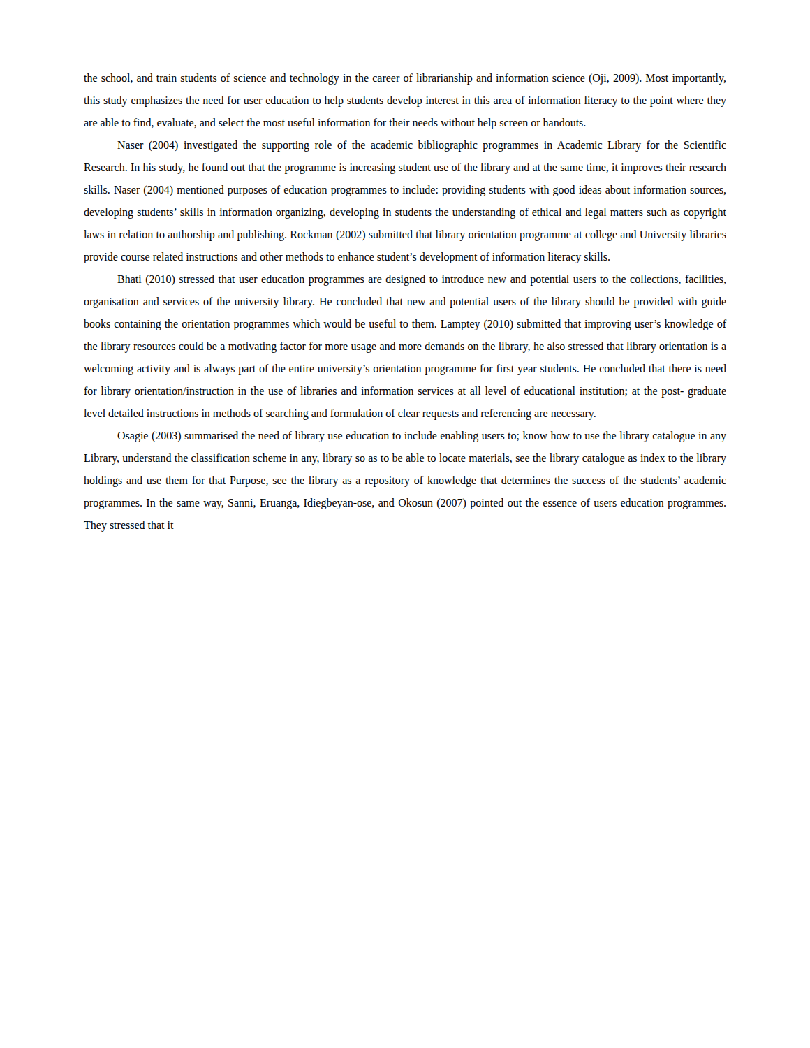the school, and train students of science and technology in the career of librarianship and information science (Oji, 2009). Most importantly, this study emphasizes the need for user education to help students develop interest in this area of information literacy to the point where they are able to find, evaluate, and select the most useful information for their needs without help screen or handouts.
Naser (2004) investigated the supporting role of the academic bibliographic programmes in Academic Library for the Scientific Research. In his study, he found out that the programme is increasing student use of the library and at the same time, it improves their research skills. Naser (2004) mentioned purposes of education programmes to include: providing students with good ideas about information sources, developing students’ skills in information organizing, developing in students the understanding of ethical and legal matters such as copyright laws in relation to authorship and publishing. Rockman (2002) submitted that library orientation programme at college and University libraries provide course related instructions and other methods to enhance student’s development of information literacy skills.
Bhati (2010) stressed that user education programmes are designed to introduce new and potential users to the collections, facilities, organisation and services of the university library. He concluded that new and potential users of the library should be provided with guide books containing the orientation programmes which would be useful to them. Lamptey (2010) submitted that improving user’s knowledge of the library resources could be a motivating factor for more usage and more demands on the library, he also stressed that library orientation is a welcoming activity and is always part of the entire university’s orientation programme for first year students. He concluded that there is need for library orientation/instruction in the use of libraries and information services at all level of educational institution; at the post- graduate level detailed instructions in methods of searching and formulation of clear requests and referencing are necessary.
Osagie (2003) summarised the need of library use education to include enabling users to; know how to use the library catalogue in any Library, understand the classification scheme in any, library so as to be able to locate materials, see the library catalogue as index to the library holdings and use them for that Purpose, see the library as a repository of knowledge that determines the success of the students’ academic programmes. In the same way, Sanni, Eruanga, Idiegbeyan-ose, and Okosun (2007) pointed out the essence of users education programmes. They stressed that it